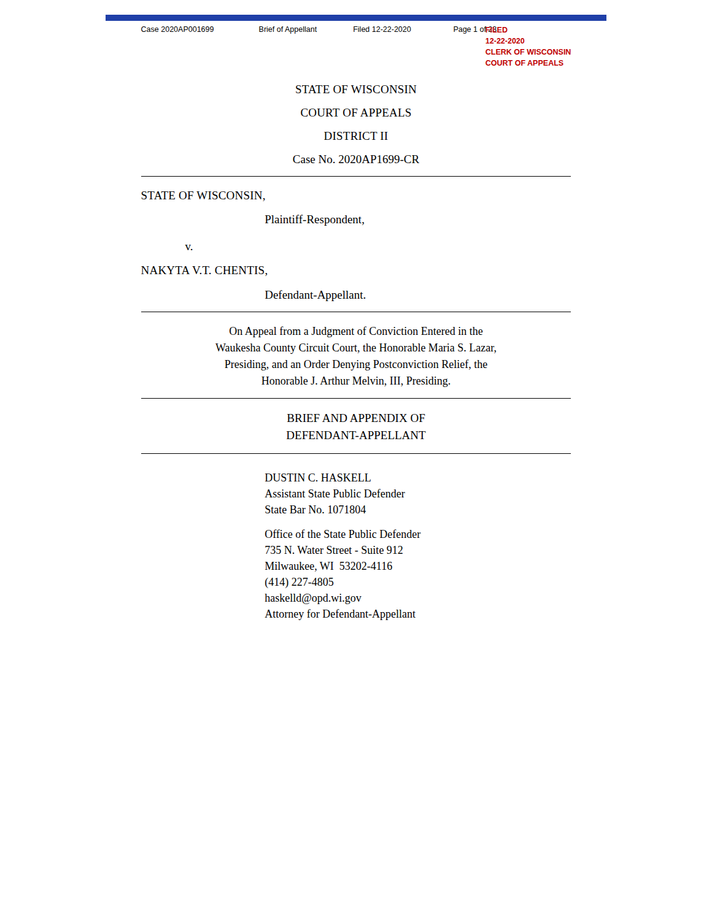Case 2020AP001699 Brief of Appellant Filed 12-22-2020 Page 1 of 23
FILED
12-22-2020
CLERK OF WISCONSIN
COURT OF APPEALS
STATE OF WISCONSIN
COURT OF APPEALS
DISTRICT II
Case No. 2020AP1699-CR
STATE OF WISCONSIN,
Plaintiff-Respondent,
v.
NAKYTA V.T. CHENTIS,
Defendant-Appellant.
On Appeal from a Judgment of Conviction Entered in the Waukesha County Circuit Court, the Honorable Maria S. Lazar, Presiding, and an Order Denying Postconviction Relief, the Honorable J. Arthur Melvin, III, Presiding.
BRIEF AND APPENDIX OF
DEFENDANT-APPELLANT
DUSTIN C. HASKELL
Assistant State Public Defender
State Bar No. 1071804
Office of the State Public Defender
735 N. Water Street - Suite 912
Milwaukee, WI 53202-4116
(414) 227-4805
haskelld@opd.wi.gov
Attorney for Defendant-Appellant